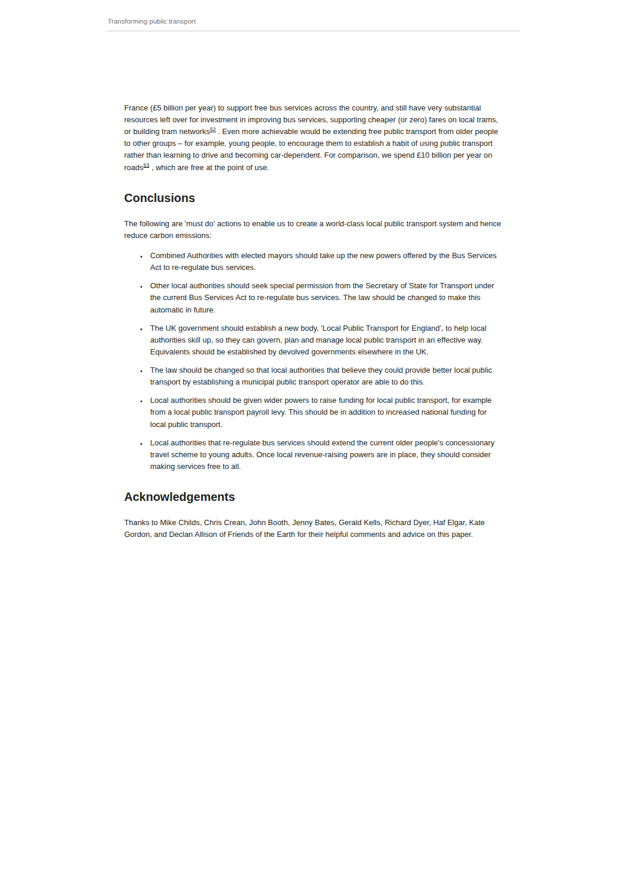Transforming public transport
France (£5 billion per year) to support free bus services across the country, and still have very substantial resources left over for investment in improving bus services, supporting cheaper (or zero) fares on local trams, or building tram networks52 . Even more achievable would be extending free public transport from older people to other groups – for example, young people, to encourage them to establish a habit of using public transport rather than learning to drive and becoming car-dependent. For comparison, we spend £10 billion per year on roads53 , which are free at the point of use.
Conclusions
The following are 'must do' actions to enable us to create a world-class local public transport system and hence reduce carbon emissions:
Combined Authorities with elected mayors should take up the new powers offered by the Bus Services Act to re-regulate bus services.
Other local authorities should seek special permission from the Secretary of State for Transport under the current Bus Services Act to re-regulate bus services. The law should be changed to make this automatic in future.
The UK government should establish a new body, 'Local Public Transport for England', to help local authorities skill up, so they can govern, plan and manage local public transport in an effective way. Equivalents should be established by devolved governments elsewhere in the UK.
The law should be changed so that local authorities that believe they could provide better local public transport by establishing a municipal public transport operator are able to do this.
Local authorities should be given wider powers to raise funding for local public transport, for example from a local public transport payroll levy. This should be in addition to increased national funding for local public transport.
Local authorities that re-regulate bus services should extend the current older people's concessionary travel scheme to young adults. Once local revenue-raising powers are in place, they should consider making services free to all.
Acknowledgements
Thanks to Mike Childs, Chris Crean, John Booth, Jenny Bates, Gerald Kells, Richard Dyer, Haf Elgar, Kate Gordon, and Declan Allison of Friends of the Earth for their helpful comments and advice on this paper.